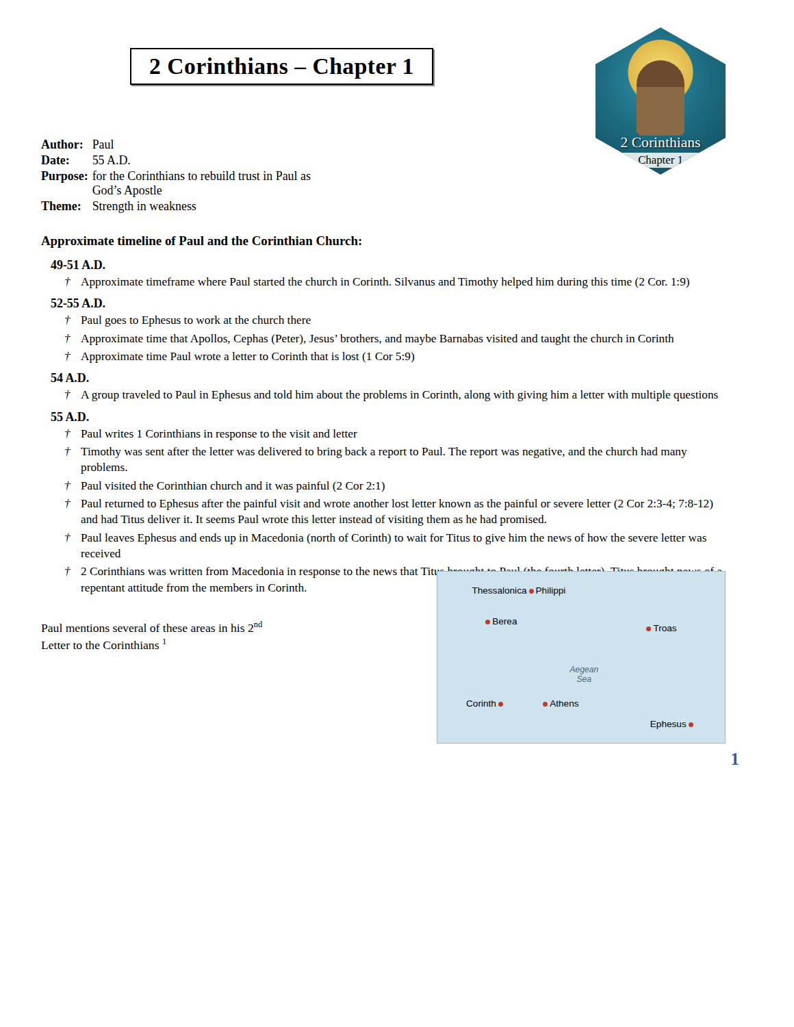2 Corinthians
Chapter 1
2 Corinthians – Chapter 1
| Author: | Paul |
| Date: | 55 A.D. |
| Purpose: | for the Corinthians to rebuild trust in Paul as God’s Apostle |
| Theme: | Strength in weakness |
Approximate timeline of Paul and the Corinthian Church:
49-51 A.D.
Approximate timeframe where Paul started the church in Corinth. Silvanus and Timothy helped him during this time (2 Cor. 1:9)
52-55 A.D.
Paul goes to Ephesus to work at the church there
Approximate time that Apollos, Cephas (Peter), Jesus’ brothers, and maybe Barnabas visited and taught the church in Corinth
Approximate time Paul wrote a letter to Corinth that is lost (1 Cor 5:9)
54 A.D.
A group traveled to Paul in Ephesus and told him about the problems in Corinth, along with giving him a letter with multiple questions
55 A.D.
Paul writes 1 Corinthians in response to the visit and letter
Timothy was sent after the letter was delivered to bring back a report to Paul. The report was negative, and the church had many problems.
Paul visited the Corinthian church and it was painful (2 Cor 2:1)
Paul returned to Ephesus after the painful visit and wrote another lost letter known as the painful or severe letter (2 Cor 2:3-4; 7:8-12) and had Titus deliver it. It seems Paul wrote this letter instead of visiting them as he had promised.
Paul leaves Ephesus and ends up in Macedonia (north of Corinth) to wait for Titus to give him the news of how the severe letter was received
2 Corinthians was written from Macedonia in response to the news that Titus brought to Paul (the fourth letter). Titus brought news of a repentant attitude from the members in Corinth.
Thessalonica Philippi
Berea
Troas
Aegean
Sea
Corinth
Athens
Ephesus
Paul mentions several of these areas in his 2nd
Letter to the Corinthians 1
1